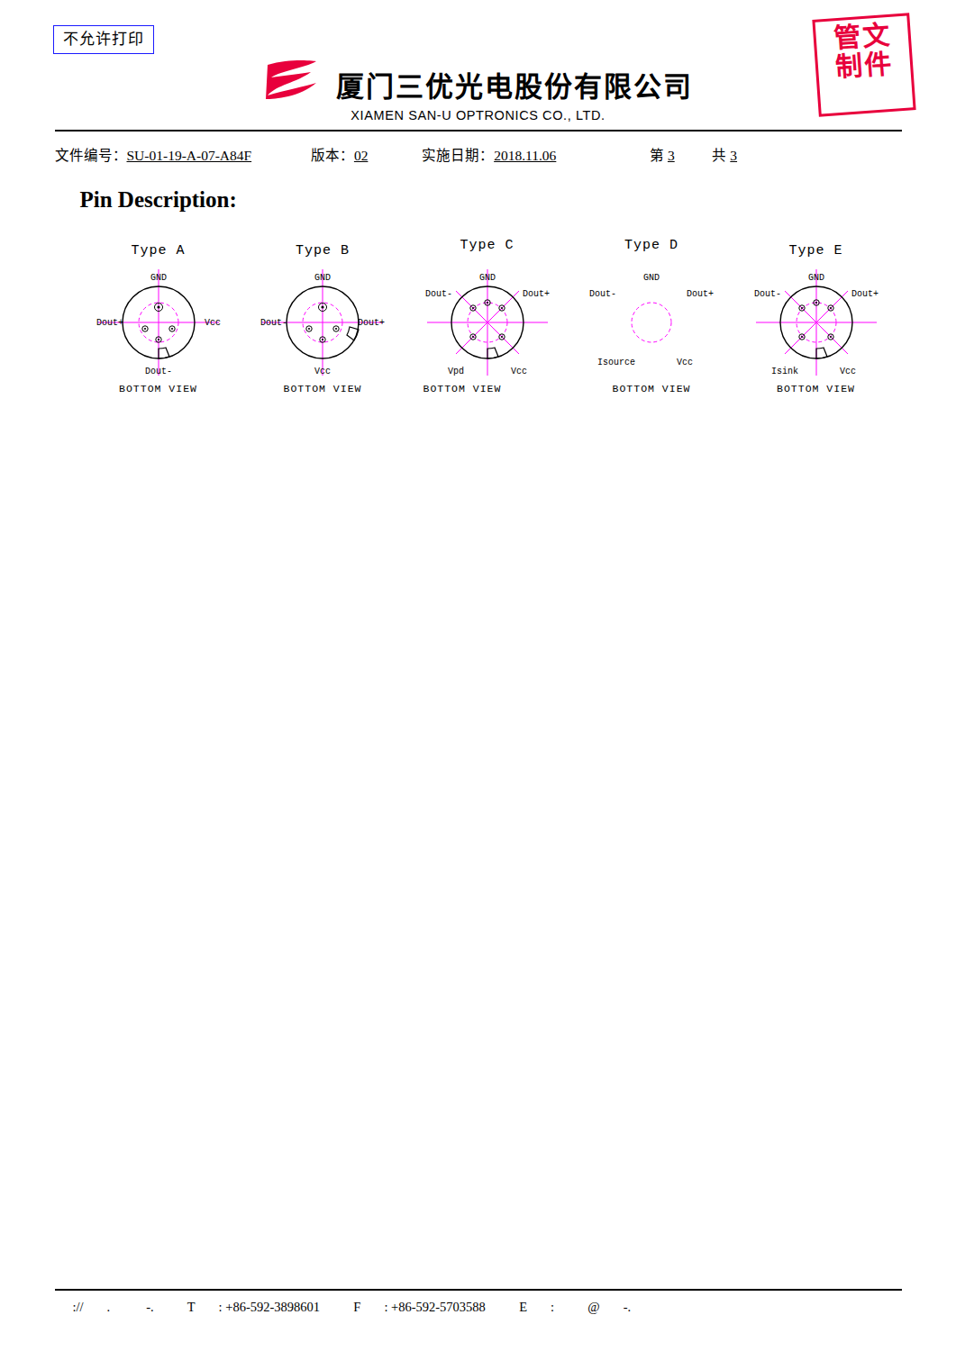不允许打印
管文 制件
厦门三优光电股份有限公司
XIAMEN SAN-U OPTRONICS CO., LTD.
文件编号：SU-01-19-A-07-A84F 版本：02 实施日期：2018.11.06 第 3 共 3
Pin Description:
Type A
GND Dout+ Vcc Dout-
BOTTOM VIEW
Type B
GND Dout- Dout+ Vcc
BOTTOM VIEW
Type C
GND Dout- Dout+ Vpd Vcc
BOTTOM VIEW
Type D
GND Dout- Dout+ Isource Vcc
BOTTOM VIEW
Type E
GND Dout- Dout+ Isink Vcc
BOTTOM VIEW
:// . -. T : +86-592-3898601 F : +86-592-5703588 E : @ -.